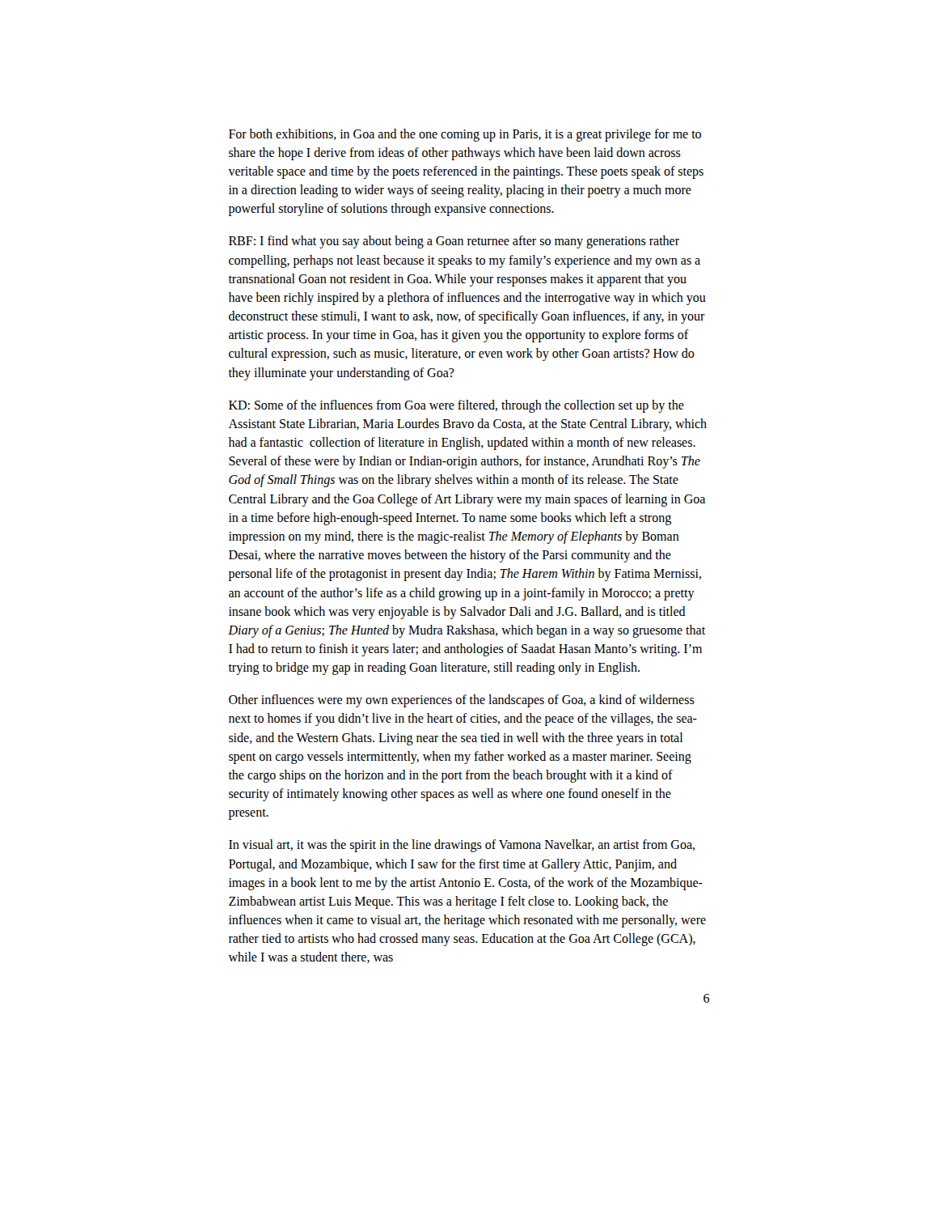For both exhibitions, in Goa and the one coming up in Paris, it is a great privilege for me to share the hope I derive from ideas of other pathways which have been laid down across veritable space and time by the poets referenced in the paintings. These poets speak of steps in a direction leading to wider ways of seeing reality, placing in their poetry a much more powerful storyline of solutions through expansive connections.
RBF: I find what you say about being a Goan returnee after so many generations rather compelling, perhaps not least because it speaks to my family’s experience and my own as a transnational Goan not resident in Goa. While your responses makes it apparent that you have been richly inspired by a plethora of influences and the interrogative way in which you deconstruct these stimuli, I want to ask, now, of specifically Goan influences, if any, in your artistic process. In your time in Goa, has it given you the opportunity to explore forms of cultural expression, such as music, literature, or even work by other Goan artists? How do they illuminate your understanding of Goa?
KD: Some of the influences from Goa were filtered, through the collection set up by the Assistant State Librarian, Maria Lourdes Bravo da Costa, at the State Central Library, which had a fantastic collection of literature in English, updated within a month of new releases. Several of these were by Indian or Indian-origin authors, for instance, Arundhati Roy’s The God of Small Things was on the library shelves within a month of its release. The State Central Library and the Goa College of Art Library were my main spaces of learning in Goa in a time before high-enough-speed Internet. To name some books which left a strong impression on my mind, there is the magic-realist The Memory of Elephants by Boman Desai, where the narrative moves between the history of the Parsi community and the personal life of the protagonist in present day India; The Harem Within by Fatima Mernissi, an account of the author’s life as a child growing up in a joint-family in Morocco; a pretty insane book which was very enjoyable is by Salvador Dali and J.G. Ballard, and is titled Diary of a Genius; The Hunted by Mudra Rakshasa, which began in a way so gruesome that I had to return to finish it years later; and anthologies of Saadat Hasan Manto’s writing. I’m trying to bridge my gap in reading Goan literature, still reading only in English.
Other influences were my own experiences of the landscapes of Goa, a kind of wilderness next to homes if you didn’t live in the heart of cities, and the peace of the villages, the sea-side, and the Western Ghats. Living near the sea tied in well with the three years in total spent on cargo vessels intermittently, when my father worked as a master mariner. Seeing the cargo ships on the horizon and in the port from the beach brought with it a kind of security of intimately knowing other spaces as well as where one found oneself in the present.
In visual art, it was the spirit in the line drawings of Vamona Navelkar, an artist from Goa, Portugal, and Mozambique, which I saw for the first time at Gallery Attic, Panjim, and images in a book lent to me by the artist Antonio E. Costa, of the work of the Mozambique-Zimbabwean artist Luis Meque. This was a heritage I felt close to. Looking back, the influences when it came to visual art, the heritage which resonated with me personally, were rather tied to artists who had crossed many seas. Education at the Goa Art College (GCA), while I was a student there, was
6